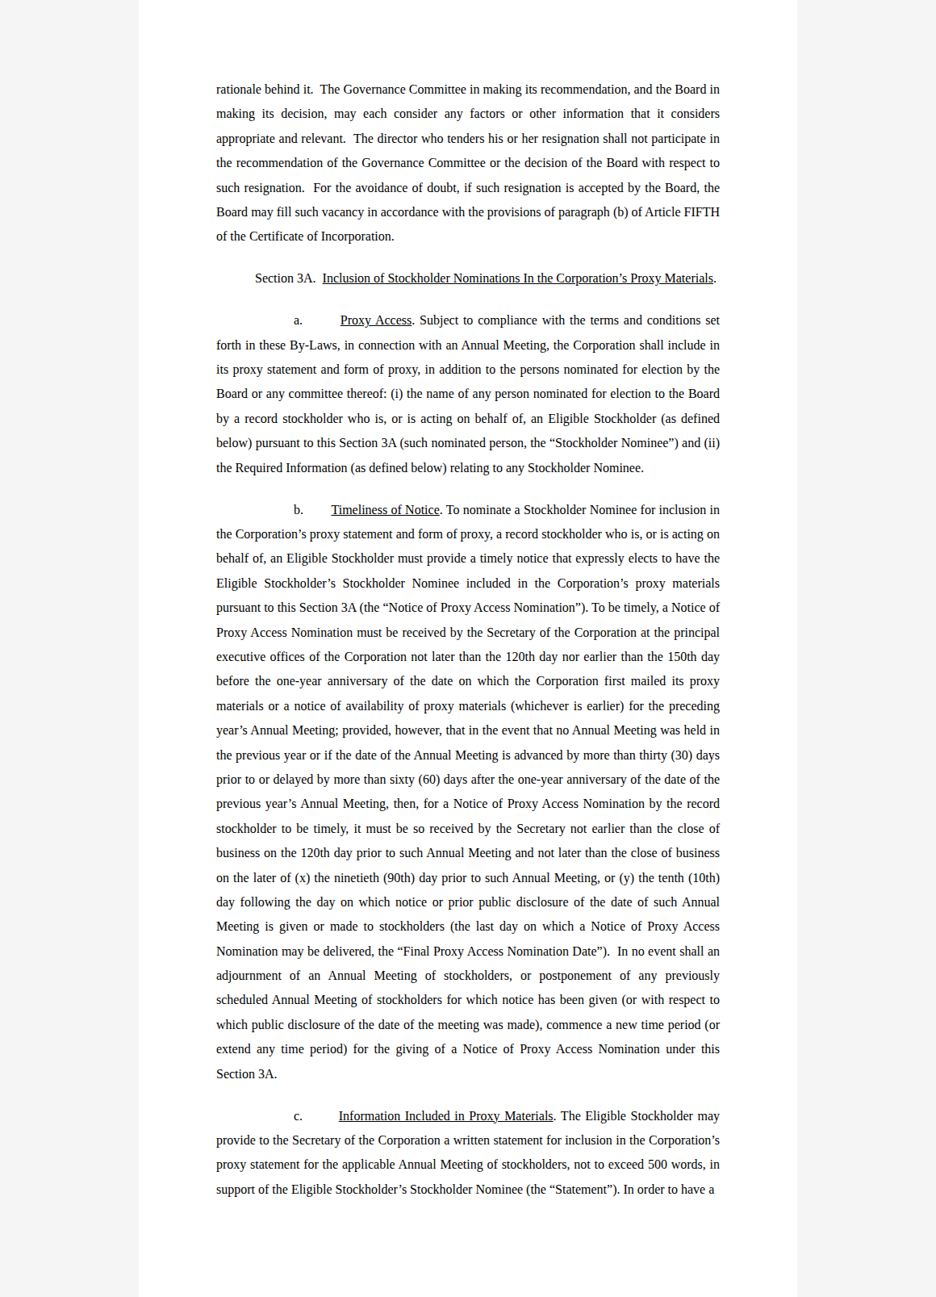rationale behind it. The Governance Committee in making its recommendation, and the Board in making its decision, may each consider any factors or other information that it considers appropriate and relevant. The director who tenders his or her resignation shall not participate in the recommendation of the Governance Committee or the decision of the Board with respect to such resignation. For the avoidance of doubt, if such resignation is accepted by the Board, the Board may fill such vacancy in accordance with the provisions of paragraph (b) of Article FIFTH of the Certificate of Incorporation.
Section 3A. Inclusion of Stockholder Nominations In the Corporation’s Proxy Materials.
a. Proxy Access. Subject to compliance with the terms and conditions set forth in these By-Laws, in connection with an Annual Meeting, the Corporation shall include in its proxy statement and form of proxy, in addition to the persons nominated for election by the Board or any committee thereof: (i) the name of any person nominated for election to the Board by a record stockholder who is, or is acting on behalf of, an Eligible Stockholder (as defined below) pursuant to this Section 3A (such nominated person, the “Stockholder Nominee”) and (ii) the Required Information (as defined below) relating to any Stockholder Nominee.
b. Timeliness of Notice. To nominate a Stockholder Nominee for inclusion in the Corporation’s proxy statement and form of proxy, a record stockholder who is, or is acting on behalf of, an Eligible Stockholder must provide a timely notice that expressly elects to have the Eligible Stockholder’s Stockholder Nominee included in the Corporation’s proxy materials pursuant to this Section 3A (the “Notice of Proxy Access Nomination”). To be timely, a Notice of Proxy Access Nomination must be received by the Secretary of the Corporation at the principal executive offices of the Corporation not later than the 120th day nor earlier than the 150th day before the one-year anniversary of the date on which the Corporation first mailed its proxy materials or a notice of availability of proxy materials (whichever is earlier) for the preceding year’s Annual Meeting; provided, however, that in the event that no Annual Meeting was held in the previous year or if the date of the Annual Meeting is advanced by more than thirty (30) days prior to or delayed by more than sixty (60) days after the one-year anniversary of the date of the previous year’s Annual Meeting, then, for a Notice of Proxy Access Nomination by the record stockholder to be timely, it must be so received by the Secretary not earlier than the close of business on the 120th day prior to such Annual Meeting and not later than the close of business on the later of (x) the ninetieth (90th) day prior to such Annual Meeting, or (y) the tenth (10th) day following the day on which notice or prior public disclosure of the date of such Annual Meeting is given or made to stockholders (the last day on which a Notice of Proxy Access Nomination may be delivered, the “Final Proxy Access Nomination Date”). In no event shall an adjournment of an Annual Meeting of stockholders, or postponement of any previously scheduled Annual Meeting of stockholders for which notice has been given (or with respect to which public disclosure of the date of the meeting was made), commence a new time period (or extend any time period) for the giving of a Notice of Proxy Access Nomination under this Section 3A.
c. Information Included in Proxy Materials. The Eligible Stockholder may provide to the Secretary of the Corporation a written statement for inclusion in the Corporation’s proxy statement for the applicable Annual Meeting of stockholders, not to exceed 500 words, in support of the Eligible Stockholder’s Stockholder Nominee (the “Statement”). In order to have a